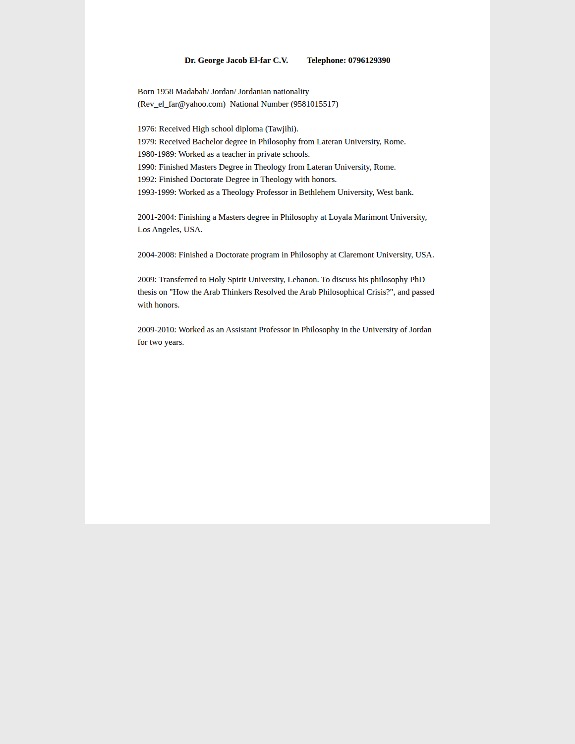Dr. George Jacob El-far C.V.Telephone: 0796129390
Born 1958 Madabah/ Jordan/ Jordanian nationality
(Rev_el_far@yahoo.com) National Number (9581015517)
1976: Received High school diploma (Tawjihi).
1979: Received Bachelor degree in Philosophy from Lateran University, Rome.
1980-1989: Worked as a teacher in private schools.
1990: Finished Masters Degree in Theology from Lateran University, Rome.
1992: Finished Doctorate Degree in Theology with honors.
1993-1999: Worked as a Theology Professor in Bethlehem University, West bank.
2001-2004: Finishing a Masters degree in Philosophy at Loyala Marimont University, Los Angeles, USA.
2004-2008: Finished a Doctorate program in Philosophy at Claremont University, USA.
2009: Transferred to Holy Spirit University, Lebanon. To discuss his philosophy PhD thesis on "How the Arab Thinkers Resolved the Arab Philosophical Crisis?", and passed with honors.
2009-2010: Worked as an Assistant Professor in Philosophy in the University of Jordan for two years.